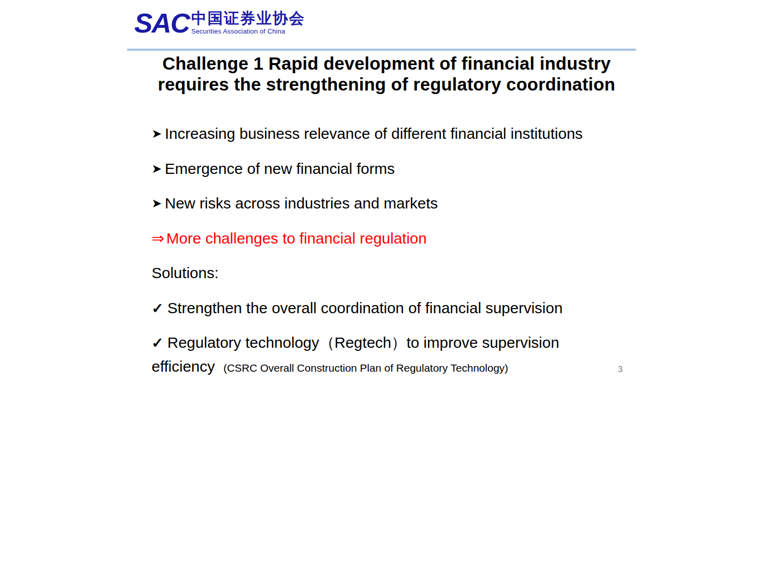SAC
中国证券业协会
Securities Association of China
Challenge 1 Rapid development of financial industry requires the strengthening of regulatory coordination
Increasing business relevance of different financial institutions
Emergence of new financial forms
New risks across industries and markets
More challenges to financial regulation
Solutions:
Strengthen the overall coordination of financial supervision
Regulatory technology（Regtech）to improve supervision efficiency (CSRC Overall Construction Plan of Regulatory Technology)
3